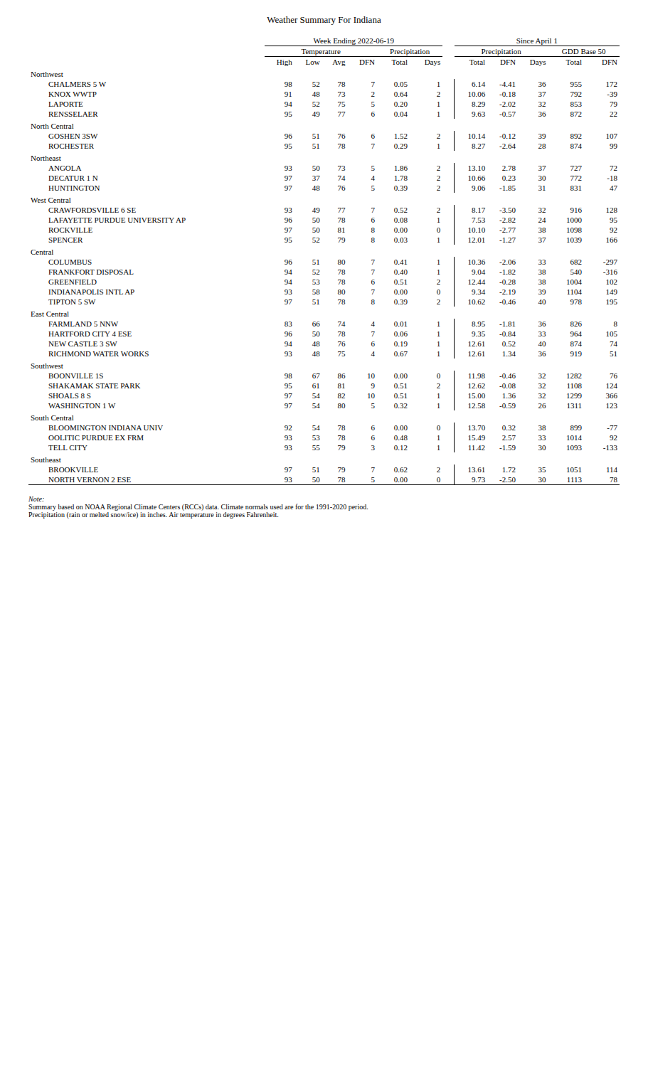Weather Summary For Indiana
| | Week Ending 2022-06-19 | | Since April 1 |
| --- | --- | --- | --- |
| | Temperature | Precipitation | | Precipitation | GDD Base 50 |
| | High | Low | Avg | DFN | Total | Days | | Total | DFN | Days | Total | DFN |
| Northwest | |
| CHALMERS 5 W | 98 | 52 | 78 | 7 | 0.05 | 1 | | 6.14 | -4.41 | 36 | 955 | 172 |
| KNOX WWTP | 91 | 48 | 73 | 2 | 0.64 | 2 | | 10.06 | -0.18 | 37 | 792 | -39 |
| LAPORTE | 94 | 52 | 75 | 5 | 0.20 | 1 | | 8.29 | -2.02 | 32 | 853 | 79 |
| RENSSELAER | 95 | 49 | 77 | 6 | 0.04 | 1 | | 9.63 | -0.57 | 36 | 872 | 22 |
| North Central | |
| GOSHEN 3SW | 96 | 51 | 76 | 6 | 1.52 | 2 | | 10.14 | -0.12 | 39 | 892 | 107 |
| ROCHESTER | 95 | 51 | 78 | 7 | 0.29 | 1 | | 8.27 | -2.64 | 28 | 874 | 99 |
| Northeast | |
| ANGOLA | 93 | 50 | 73 | 5 | 1.86 | 2 | | 13.10 | 2.78 | 37 | 727 | 72 |
| DECATUR 1 N | 97 | 37 | 74 | 4 | 1.78 | 2 | | 10.66 | 0.23 | 30 | 772 | -18 |
| HUNTINGTON | 97 | 48 | 76 | 5 | 0.39 | 2 | | 9.06 | -1.85 | 31 | 831 | 47 |
| West Central | |
| CRAWFORDSVILLE 6 SE | 93 | 49 | 77 | 7 | 0.52 | 2 | | 8.17 | -3.50 | 32 | 916 | 128 |
| LAFAYETTE PURDUE UNIVERSITY AP | 96 | 50 | 78 | 6 | 0.08 | 1 | | 7.53 | -2.82 | 24 | 1000 | 95 |
| ROCKVILLE | 97 | 50 | 81 | 8 | 0.00 | 0 | | 10.10 | -2.77 | 38 | 1098 | 92 |
| SPENCER | 95 | 52 | 79 | 8 | 0.03 | 1 | | 12.01 | -1.27 | 37 | 1039 | 166 |
| Central | |
| COLUMBUS | 96 | 51 | 80 | 7 | 0.41 | 1 | | 10.36 | -2.06 | 33 | 682 | -297 |
| FRANKFORT DISPOSAL | 94 | 52 | 78 | 7 | 0.40 | 1 | | 9.04 | -1.82 | 38 | 540 | -316 |
| GREENFIELD | 94 | 53 | 78 | 6 | 0.51 | 2 | | 12.44 | -0.28 | 38 | 1004 | 102 |
| INDIANAPOLIS INTL AP | 93 | 58 | 80 | 7 | 0.00 | 0 | | 9.34 | -2.19 | 39 | 1104 | 149 |
| TIPTON 5 SW | 97 | 51 | 78 | 8 | 0.39 | 2 | | 10.62 | -0.46 | 40 | 978 | 195 |
| East Central | |
| FARMLAND 5 NNW | 83 | 66 | 74 | 4 | 0.01 | 1 | | 8.95 | -1.81 | 36 | 826 | 8 |
| HARTFORD CITY 4 ESE | 96 | 50 | 78 | 7 | 0.06 | 1 | | 9.35 | -0.84 | 33 | 964 | 105 |
| NEW CASTLE 3 SW | 94 | 48 | 76 | 6 | 0.19 | 1 | | 12.61 | 0.52 | 40 | 874 | 74 |
| RICHMOND WATER WORKS | 93 | 48 | 75 | 4 | 0.67 | 1 | | 12.61 | 1.34 | 36 | 919 | 51 |
| Southwest | |
| BOONVILLE 1S | 98 | 67 | 86 | 10 | 0.00 | 0 | | 11.98 | -0.46 | 32 | 1282 | 76 |
| SHAKAMAK STATE PARK | 95 | 61 | 81 | 9 | 0.51 | 2 | | 12.62 | -0.08 | 32 | 1108 | 124 |
| SHOALS 8 S | 97 | 54 | 82 | 10 | 0.51 | 1 | | 15.00 | 1.36 | 32 | 1299 | 366 |
| WASHINGTON 1 W | 97 | 54 | 80 | 5 | 0.32 | 1 | | 12.58 | -0.59 | 26 | 1311 | 123 |
| South Central | |
| BLOOMINGTON INDIANA UNIV | 92 | 54 | 78 | 6 | 0.00 | 0 | | 13.70 | 0.32 | 38 | 899 | -77 |
| OOLITIC PURDUE EX FRM | 93 | 53 | 78 | 6 | 0.48 | 1 | | 15.49 | 2.57 | 33 | 1014 | 92 |
| TELL CITY | 93 | 55 | 79 | 3 | 0.12 | 1 | | 11.42 | -1.59 | 30 | 1093 | -133 |
| Southeast | |
| BROOKVILLE | 97 | 51 | 79 | 7 | 0.62 | 2 | | 13.61 | 1.72 | 35 | 1051 | 114 |
| NORTH VERNON 2 ESE | 93 | 50 | 78 | 5 | 0.00 | 0 | | 9.73 | -2.50 | 30 | 1113 | 78 |
Note:
Summary based on NOAA Regional Climate Centers (RCCs) data. Climate normals used are for the 1991-2020 period.
Precipitation (rain or melted snow/ice) in inches. Air temperature in degrees Fahrenheit.